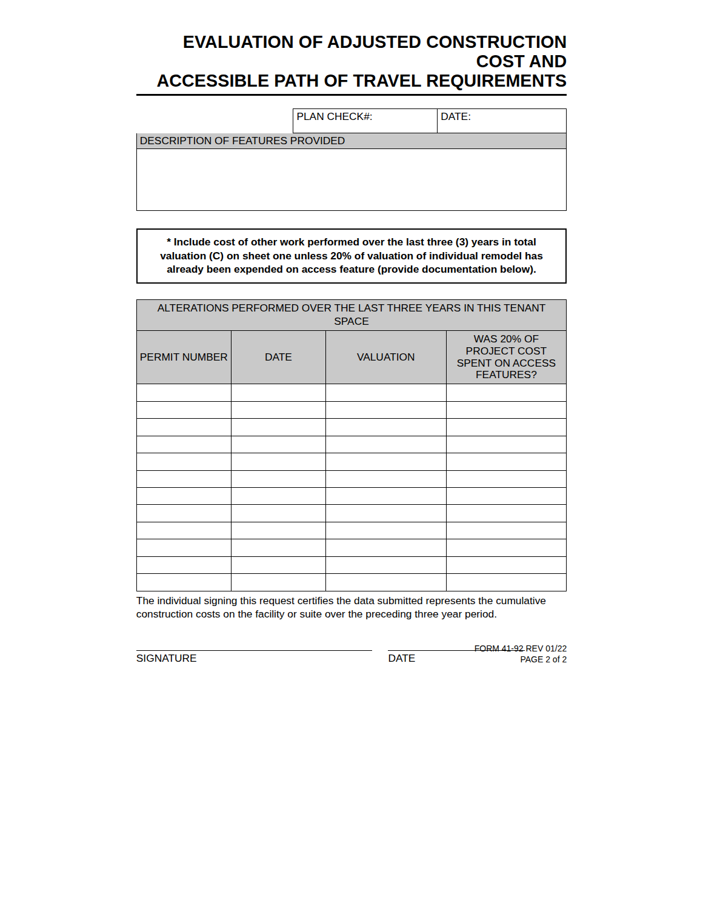EVALUATION OF ADJUSTED CONSTRUCTION COST AND
ACCESSIBLE PATH OF TRAVEL REQUIREMENTS
| | PLAN CHECK#: | DATE: |
DESCRIPTION OF FEATURES PROVIDED
* Include cost of other work performed over the last three (3) years in total valuation (C) on sheet one unless 20% of valuation of individual remodel has already been expended on access feature (provide documentation below).
| ALTERATIONS PERFORMED OVER THE LAST THREE YEARS IN THIS TENANT SPACE |
| --- |
| PERMIT NUMBER | DATE | VALUATION | WAS 20% OF PROJECT COST SPENT ON ACCESS FEATURES? |
The individual signing this request certifies the data submitted represents the cumulative construction costs on the facility or suite over the preceding three year period.
SIGNATURE
DATE
FORM 41-92 REV 01/22
PAGE 2 of 2